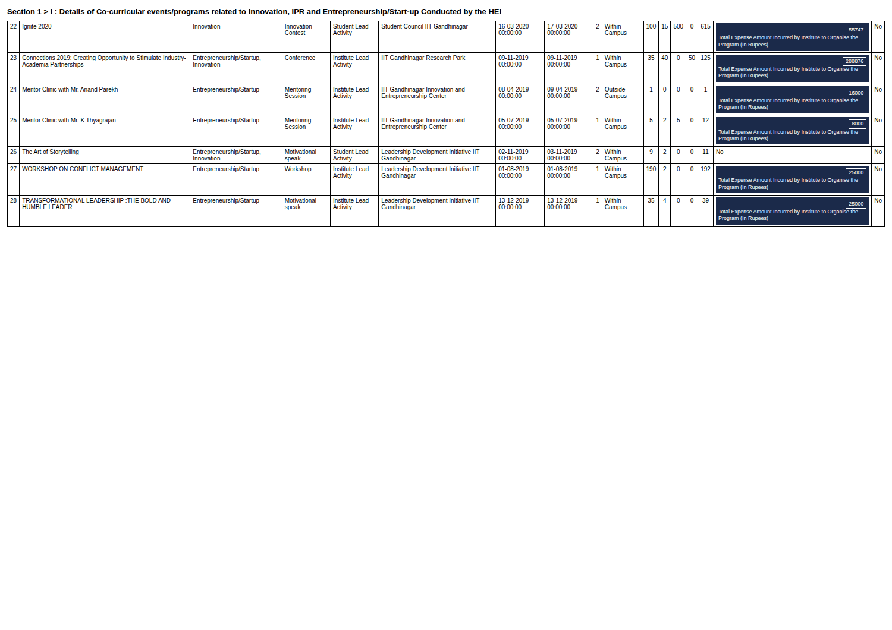Section 1 > i : Details of Co-curricular events/programs related to Innovation, IPR and Entrepreneurship/Start-up Conducted by the HEI
| 22 | Ignite 2020 | Innovation | Innovation Contest | Student Lead Activity | Student Council IIT Gandhinagar | 16-03-2020 00:00:00 | 17-03-2020 00:00:00 | 2 | Within Campus | 100 | 15 | 500 | 0 | 615 | 55747 Total Expense Amount Incurred by Institute to Organise the Program (In Rupees) | No |
| 23 | Connections 2019: Creating Opportunity to Stimulate Industry-Academia Partnerships | Entrepreneurship/Startup, Innovation | Conference | Institute Lead Activity | IIT Gandhinagar Research Park | 09-11-2019 00:00:00 | 09-11-2019 00:00:00 | 1 | Within Campus | 35 | 40 | 0 | 50 | 125 | 288876 Total Expense Amount Incurred by Institute to Organise the Program (In Rupees) | No |
| 24 | Mentor Clinic with Mr. Anand Parekh | Entrepreneurship/Startup | Mentoring Session | Institute Lead Activity | IIT Gandhinagar Innovation and Entrepreneurship Center | 08-04-2019 00:00:00 | 09-04-2019 00:00:00 | 2 | Outside Campus | 1 | 0 | 0 | 0 | 1 | 16000 Total Expense Amount Incurred by Institute to Organise the Program (In Rupees) | No |
| 25 | Mentor Clinic with Mr. K Thyagrajan | Entrepreneurship/Startup | Mentoring Session | Institute Lead Activity | IIT Gandhinagar Innovation and Entrepreneurship Center | 05-07-2019 00:00:00 | 05-07-2019 00:00:00 | 1 | Within Campus | 5 | 2 | 5 | 0 | 12 | 8000 Total Expense Amount Incurred by Institute to Organise the Program (In Rupees) | No |
| 26 | The Art of Storytelling | Entrepreneurship/Startup, Innovation | Motivational speak | Student Lead Activity | Leadership Development Initiative IIT Gandhinagar | 02-11-2019 00:00:00 | 03-11-2019 00:00:00 | 2 | Within Campus | 9 | 2 | 0 | 0 | 11 | No | No |
| 27 | WORKSHOP ON CONFLICT MANAGEMENT | Entrepreneurship/Startup | Workshop | Institute Lead Activity | Leadership Development Initiative IIT Gandhinagar | 01-08-2019 00:00:00 | 01-08-2019 00:00:00 | 1 | Within Campus | 190 | 2 | 0 | 0 | 192 | 25000 Total Expense Amount Incurred by Institute to Organise the Program (In Rupees) | No |
| 28 | TRANSFORMATIONAL LEADERSHIP :THE BOLD AND HUMBLE LEADER | Entrepreneurship/Startup | Motivational speak | Institute Lead Activity | Leadership Development Initiative IIT Gandhinagar | 13-12-2019 00:00:00 | 13-12-2019 00:00:00 | 1 | Within Campus | 35 | 4 | 0 | 0 | 39 | 25000 Total Expense Amount Incurred by Institute to Organise the Program (In Rupees) | No |